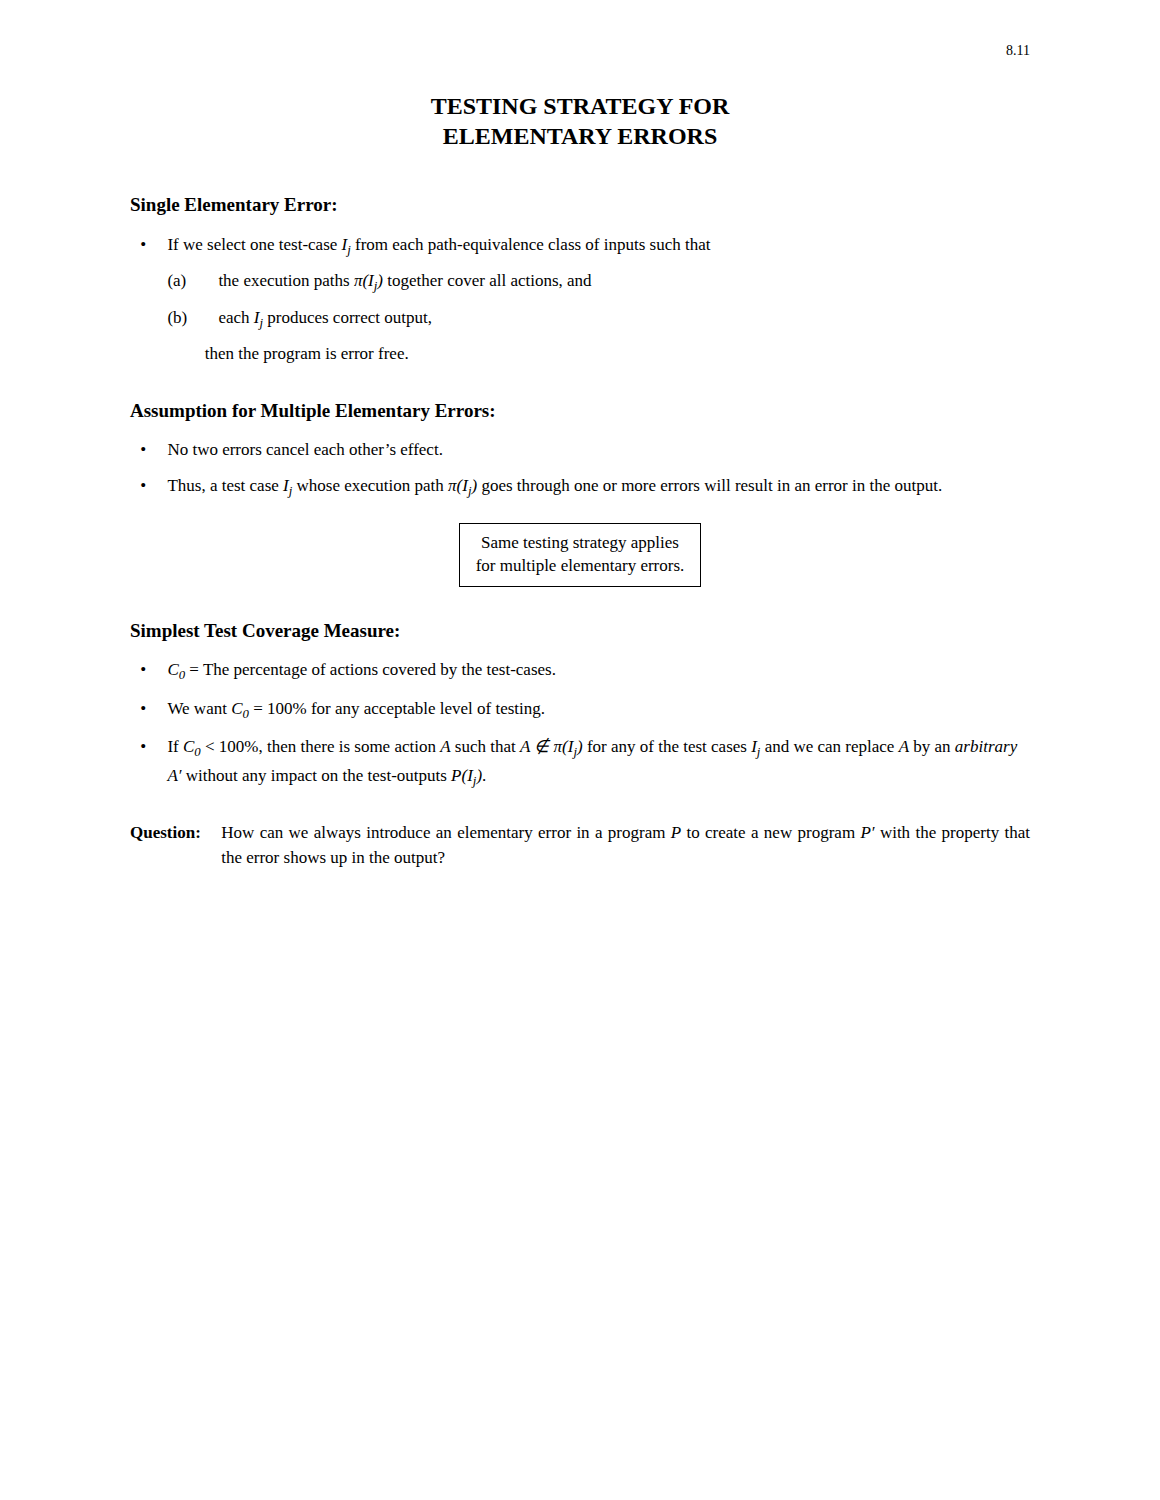8.11
TESTING STRATEGY FOR
ELEMENTARY ERRORS
Single Elementary Error:
If we select one test-case Ij from each path-equivalence class of inputs such that
(a) the execution paths π(Ij) together cover all actions, and
(b) each Ij produces correct output,
then the program is error free.
Assumption for Multiple Elementary Errors:
No two errors cancel each other’s effect.
Thus, a test case Ij whose execution path π(Ij) goes through one or more errors will result in an error in the output.
Same testing strategy applies
for multiple elementary errors.
Simplest Test Coverage Measure:
C0 = The percentage of actions covered by the test-cases.
We want C0 = 100% for any acceptable level of testing.
If C0 < 100%, then there is some action A such that A ∉ π(Ij) for any of the test cases Ij and we can replace A by an arbitrary A′ without any impact on the test-outputs P(Ij).
Question:
How can we always introduce an elementary error in a program P to create a new program P′ with the property that the error shows up in the output?